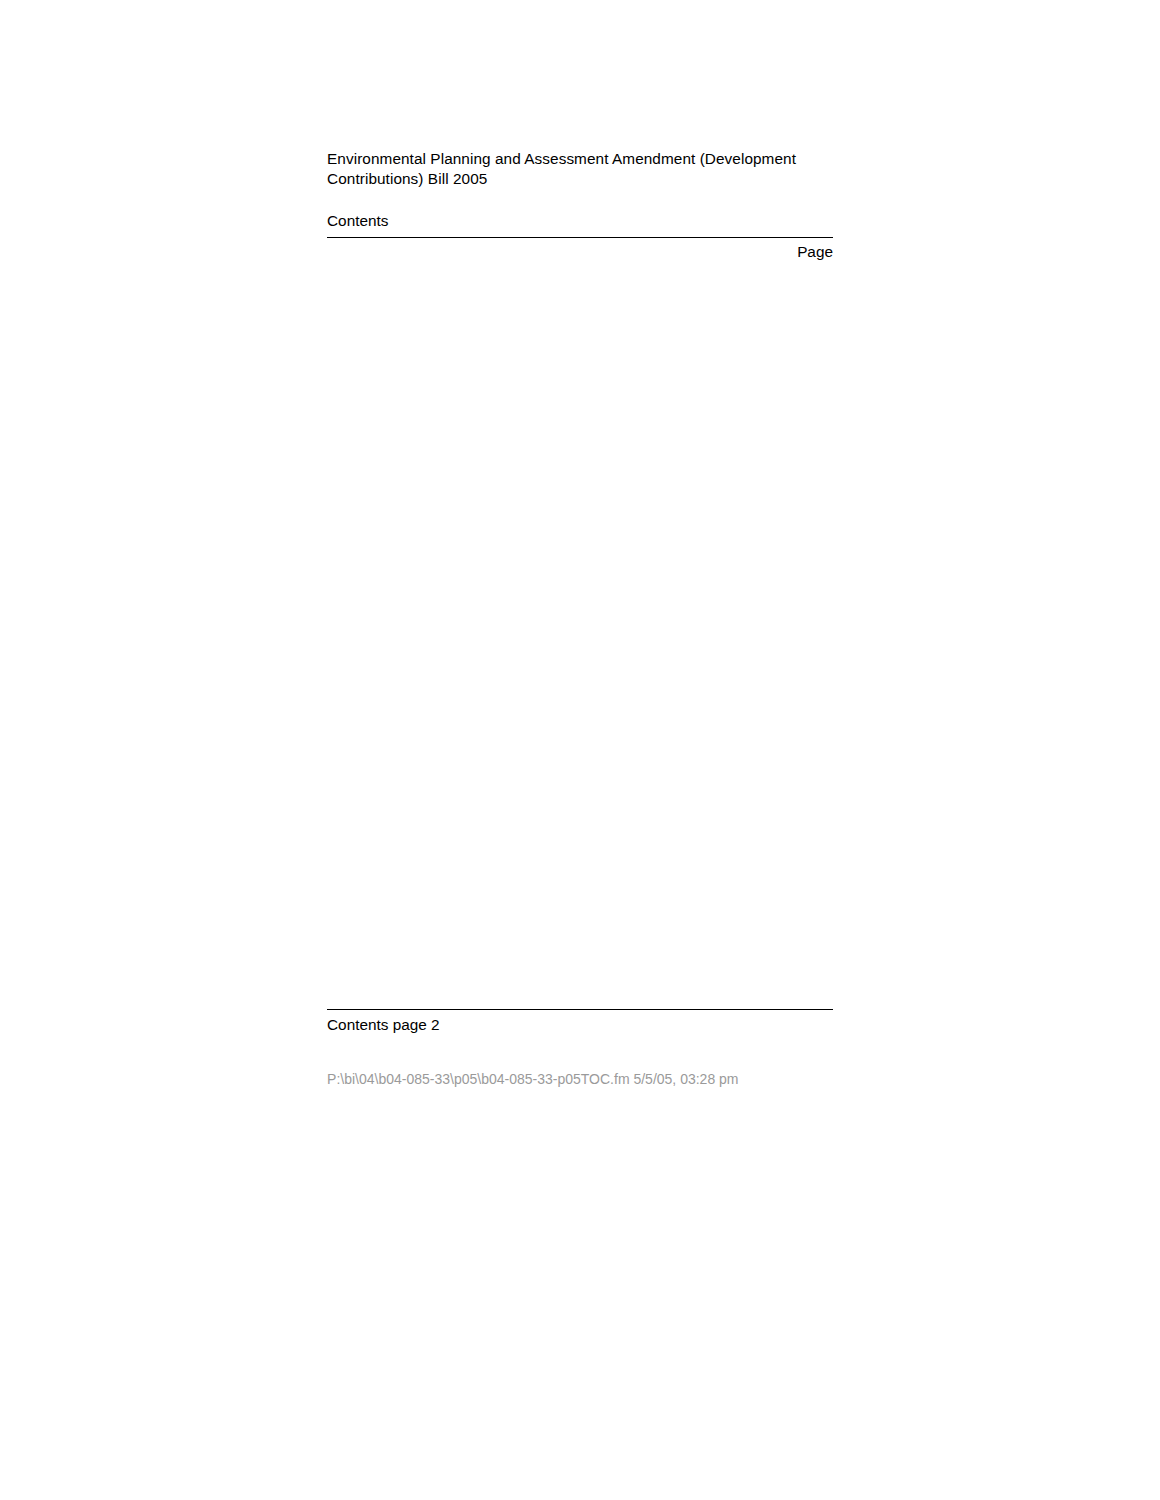Environmental Planning and Assessment Amendment (Development Contributions) Bill 2005
Contents
Page
Contents page 2
P:\bi\04\b04-085-33\p05\b04-085-33-p05TOC.fm 5/5/05, 03:28 pm